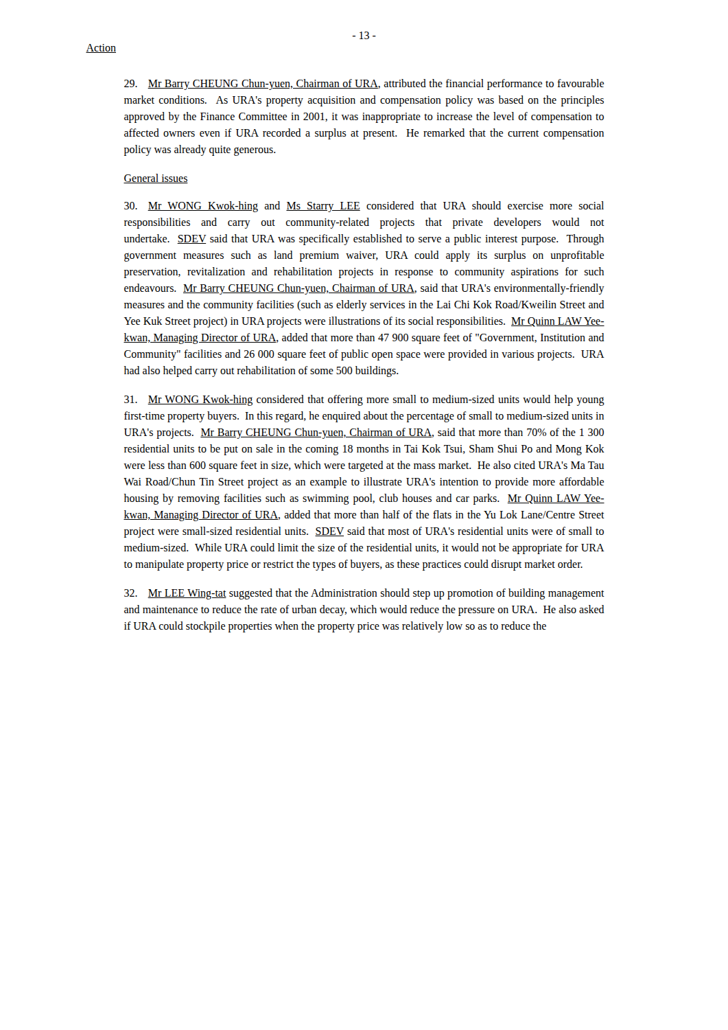Action
- 13 -
29. Mr Barry CHEUNG Chun-yuen, Chairman of URA, attributed the financial performance to favourable market conditions. As URA's property acquisition and compensation policy was based on the principles approved by the Finance Committee in 2001, it was inappropriate to increase the level of compensation to affected owners even if URA recorded a surplus at present. He remarked that the current compensation policy was already quite generous.
General issues
30. Mr WONG Kwok-hing and Ms Starry LEE considered that URA should exercise more social responsibilities and carry out community-related projects that private developers would not undertake. SDEV said that URA was specifically established to serve a public interest purpose. Through government measures such as land premium waiver, URA could apply its surplus on unprofitable preservation, revitalization and rehabilitation projects in response to community aspirations for such endeavours. Mr Barry CHEUNG Chun-yuen, Chairman of URA, said that URA's environmentally-friendly measures and the community facilities (such as elderly services in the Lai Chi Kok Road/Kweilin Street and Yee Kuk Street project) in URA projects were illustrations of its social responsibilities. Mr Quinn LAW Yee-kwan, Managing Director of URA, added that more than 47 900 square feet of "Government, Institution and Community" facilities and 26 000 square feet of public open space were provided in various projects. URA had also helped carry out rehabilitation of some 500 buildings.
31. Mr WONG Kwok-hing considered that offering more small to medium-sized units would help young first-time property buyers. In this regard, he enquired about the percentage of small to medium-sized units in URA's projects. Mr Barry CHEUNG Chun-yuen, Chairman of URA, said that more than 70% of the 1 300 residential units to be put on sale in the coming 18 months in Tai Kok Tsui, Sham Shui Po and Mong Kok were less than 600 square feet in size, which were targeted at the mass market. He also cited URA's Ma Tau Wai Road/Chun Tin Street project as an example to illustrate URA's intention to provide more affordable housing by removing facilities such as swimming pool, club houses and car parks. Mr Quinn LAW Yee-kwan, Managing Director of URA, added that more than half of the flats in the Yu Lok Lane/Centre Street project were small-sized residential units. SDEV said that most of URA's residential units were of small to medium-sized. While URA could limit the size of the residential units, it would not be appropriate for URA to manipulate property price or restrict the types of buyers, as these practices could disrupt market order.
32. Mr LEE Wing-tat suggested that the Administration should step up promotion of building management and maintenance to reduce the rate of urban decay, which would reduce the pressure on URA. He also asked if URA could stockpile properties when the property price was relatively low so as to reduce the